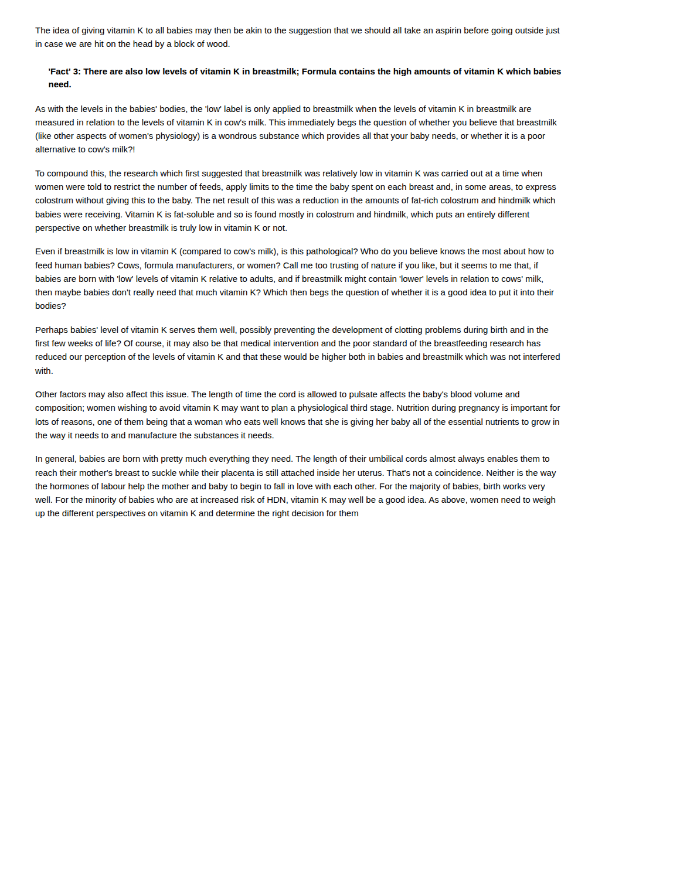The idea of giving vitamin K to all babies may then be akin to the suggestion that we should all take an aspirin before going outside just in case we are hit on the head by a block of wood.
'Fact' 3: There are also low levels of vitamin K in breastmilk; Formula contains the high amounts of vitamin K which babies need.
As with the levels in the babies' bodies, the 'low' label is only applied to breastmilk when the levels of vitamin K in breastmilk are measured in relation to the levels of vitamin K in cow's milk. This immediately begs the question of whether you believe that breastmilk (like other aspects of women's physiology) is a wondrous substance which provides all that your baby needs, or whether it is a poor alternative to cow's milk?!
To compound this, the research which first suggested that breastmilk was relatively low in vitamin K was carried out at a time when women were told to restrict the number of feeds, apply limits to the time the baby spent on each breast and, in some areas, to express colostrum without giving this to the baby. The net result of this was a reduction in the amounts of fat-rich colostrum and hindmilk which babies were receiving. Vitamin K is fat-soluble and so is found mostly in colostrum and hindmilk, which puts an entirely different perspective on whether breastmilk is truly low in vitamin K or not.
Even if breastmilk is low in vitamin K (compared to cow's milk), is this pathological? Who do you believe knows the most about how to feed human babies? Cows, formula manufacturers, or women? Call me too trusting of nature if you like, but it seems to me that, if babies are born with 'low' levels of vitamin K relative to adults, and if breastmilk might contain 'lower' levels in relation to cows' milk, then maybe babies don't really need that much vitamin K? Which then begs the question of whether it is a good idea to put it into their bodies?
Perhaps babies' level of vitamin K serves them well, possibly preventing the development of clotting problems during birth and in the first few weeks of life? Of course, it may also be that medical intervention and the poor standard of the breastfeeding research has reduced our perception of the levels of vitamin K and that these would be higher both in babies and breastmilk which was not interfered with.
Other factors may also affect this issue. The length of time the cord is allowed to pulsate affects the baby's blood volume and composition; women wishing to avoid vitamin K may want to plan a physiological third stage. Nutrition during pregnancy is important for lots of reasons, one of them being that a woman who eats well knows that she is giving her baby all of the essential nutrients to grow in the way it needs to and manufacture the substances it needs.
In general, babies are born with pretty much everything they need. The length of their umbilical cords almost always enables them to reach their mother's breast to suckle while their placenta is still attached inside her uterus. That's not a coincidence. Neither is the way the hormones of labour help the mother and baby to begin to fall in love with each other. For the majority of babies, birth works very well. For the minority of babies who are at increased risk of HDN, vitamin K may well be a good idea. As above, women need to weigh up the different perspectives on vitamin K and determine the right decision for them